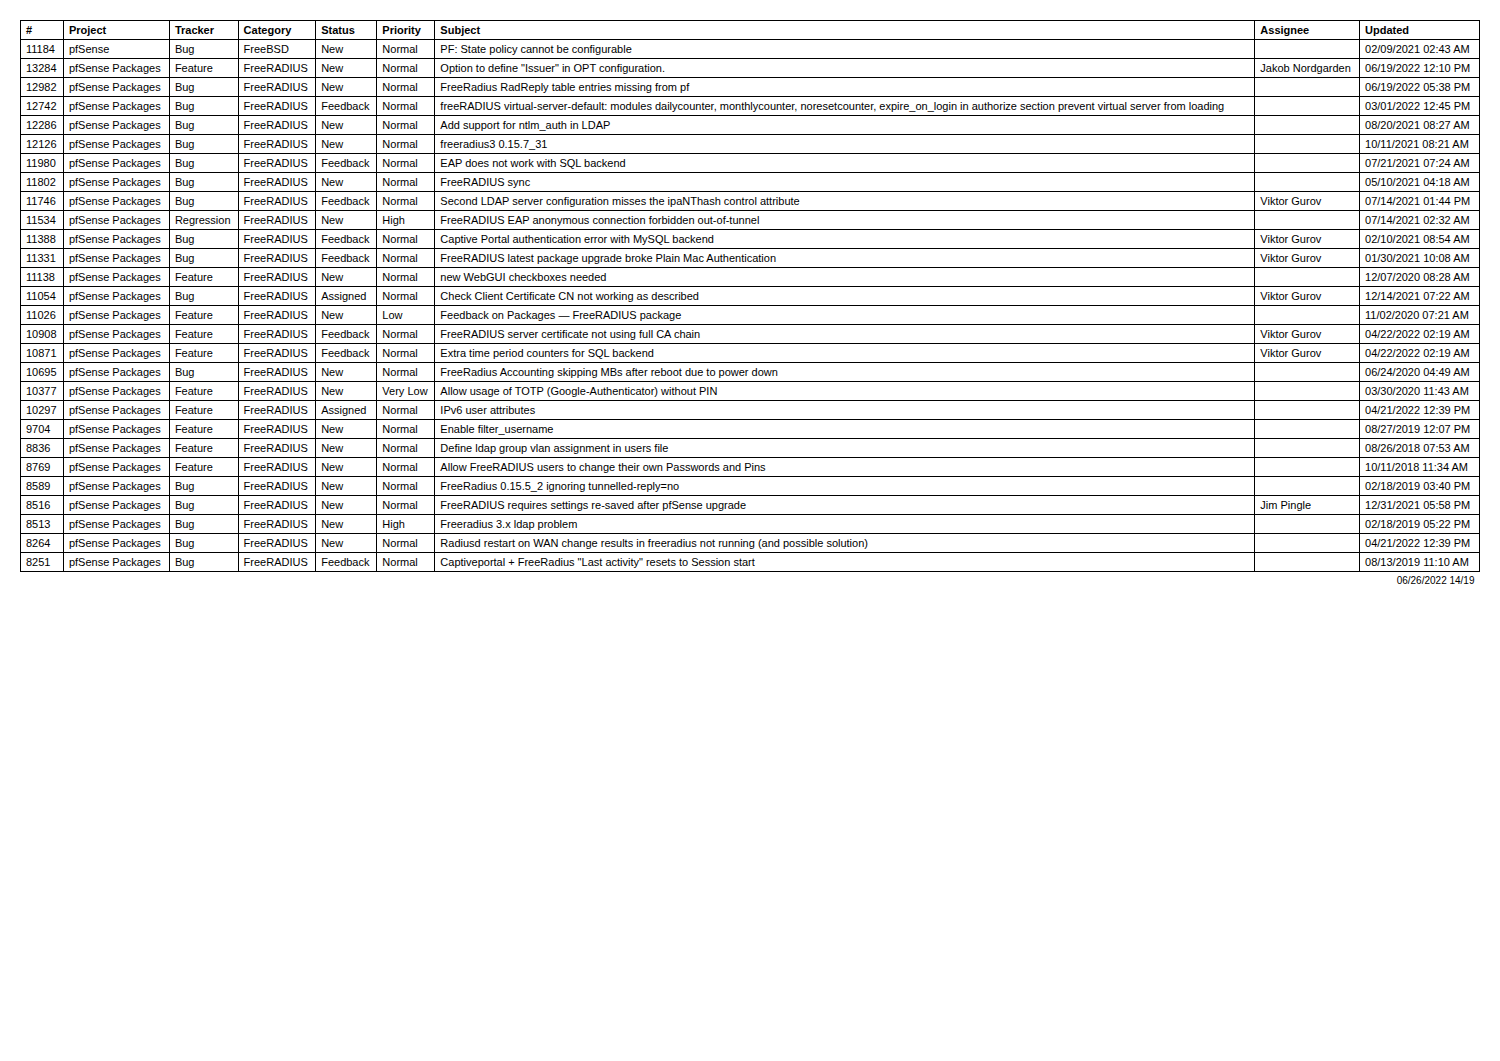| # | Project | Tracker | Category | Status | Priority | Subject | Assignee | Updated |
| --- | --- | --- | --- | --- | --- | --- | --- | --- |
| 11184 | pfSense | Bug | FreeBSD | New | Normal | PF: State policy cannot be configurable | | 02/09/2021 02:43 AM |
| 13284 | pfSense Packages | Feature | FreeRADIUS | New | Normal | Option to define "Issuer" in OPT configuration. | Jakob Nordgarden | 06/19/2022 12:10 PM |
| 12982 | pfSense Packages | Bug | FreeRADIUS | New | Normal | FreeRadius RadReply table entries missing from pf | | 06/19/2022 05:38 PM |
| 12742 | pfSense Packages | Bug | FreeRADIUS | Feedback | Normal | freeRADIUS virtual-server-default: modules dailycounter, monthlycounter, noresetcounter, expire_on_login in authorize section prevent virtual server from loading | | 03/01/2022 12:45 PM |
| 12286 | pfSense Packages | Bug | FreeRADIUS | New | Normal | Add support for ntlm_auth in LDAP | | 08/20/2021 08:27 AM |
| 12126 | pfSense Packages | Bug | FreeRADIUS | New | Normal | freeradius3 0.15.7_31 | | 10/11/2021 08:21 AM |
| 11980 | pfSense Packages | Bug | FreeRADIUS | Feedback | Normal | EAP does not work with SQL backend | | 07/21/2021 07:24 AM |
| 11802 | pfSense Packages | Bug | FreeRADIUS | New | Normal | FreeRADIUS sync | | 05/10/2021 04:18 AM |
| 11746 | pfSense Packages | Bug | FreeRADIUS | Feedback | Normal | Second LDAP server configuration misses the ipaNThash control attribute | Viktor Gurov | 07/14/2021 01:44 PM |
| 11534 | pfSense Packages | Regression | FreeRADIUS | New | High | FreeRADIUS EAP anonymous connection forbidden out-of-tunnel | | 07/14/2021 02:32 AM |
| 11388 | pfSense Packages | Bug | FreeRADIUS | Feedback | Normal | Captive Portal authentication error with MySQL backend | Viktor Gurov | 02/10/2021 08:54 AM |
| 11331 | pfSense Packages | Bug | FreeRADIUS | Feedback | Normal | FreeRADIUS latest package upgrade broke Plain Mac Authentication | Viktor Gurov | 01/30/2021 10:08 AM |
| 11138 | pfSense Packages | Feature | FreeRADIUS | New | Normal | new WebGUI checkboxes needed | | 12/07/2020 08:28 AM |
| 11054 | pfSense Packages | Bug | FreeRADIUS | Assigned | Normal | Check Client Certificate CN not working as described | Viktor Gurov | 12/14/2021 07:22 AM |
| 11026 | pfSense Packages | Feature | FreeRADIUS | New | Low | Feedback on Packages — FreeRADIUS package | | 11/02/2020 07:21 AM |
| 10908 | pfSense Packages | Feature | FreeRADIUS | Feedback | Normal | FreeRADIUS server certificate not using full CA chain | Viktor Gurov | 04/22/2022 02:19 AM |
| 10871 | pfSense Packages | Feature | FreeRADIUS | Feedback | Normal | Extra time period counters for SQL backend | Viktor Gurov | 04/22/2022 02:19 AM |
| 10695 | pfSense Packages | Bug | FreeRADIUS | New | Normal | FreeRadius Accounting skipping MBs after reboot due to power down | | 06/24/2020 04:49 AM |
| 10377 | pfSense Packages | Feature | FreeRADIUS | New | Very Low | Allow usage of TOTP (Google-Authenticator) without PIN | | 03/30/2020 11:43 AM |
| 10297 | pfSense Packages | Feature | FreeRADIUS | Assigned | Normal | IPv6 user attributes | | 04/21/2022 12:39 PM |
| 9704 | pfSense Packages | Feature | FreeRADIUS | New | Normal | Enable filter_username | | 08/27/2019 12:07 PM |
| 8836 | pfSense Packages | Feature | FreeRADIUS | New | Normal | Define ldap group vlan assignment in users file | | 08/26/2018 07:53 AM |
| 8769 | pfSense Packages | Feature | FreeRADIUS | New | Normal | Allow FreeRADIUS users to change their own Passwords and Pins | | 10/11/2018 11:34 AM |
| 8589 | pfSense Packages | Bug | FreeRADIUS | New | Normal | FreeRadius 0.15.5_2 ignoring tunnelled-reply=no | | 02/18/2019 03:40 PM |
| 8516 | pfSense Packages | Bug | FreeRADIUS | New | Normal | FreeRADIUS requires settings re-saved after pfSense upgrade | Jim Pingle | 12/31/2021 05:58 PM |
| 8513 | pfSense Packages | Bug | FreeRADIUS | New | High | Freeradius 3.x ldap problem | | 02/18/2019 05:22 PM |
| 8264 | pfSense Packages | Bug | FreeRADIUS | New | Normal | Radiusd restart on WAN change results in freeradius not running (and possible solution) | | 04/21/2022 12:39 PM |
| 8251 | pfSense Packages | Bug | FreeRADIUS | Feedback | Normal | Captiveportal + FreeRadius "Last activity" resets to Session start | | 08/13/2019 11:10 AM |
| 06/26/2022 14/19 |